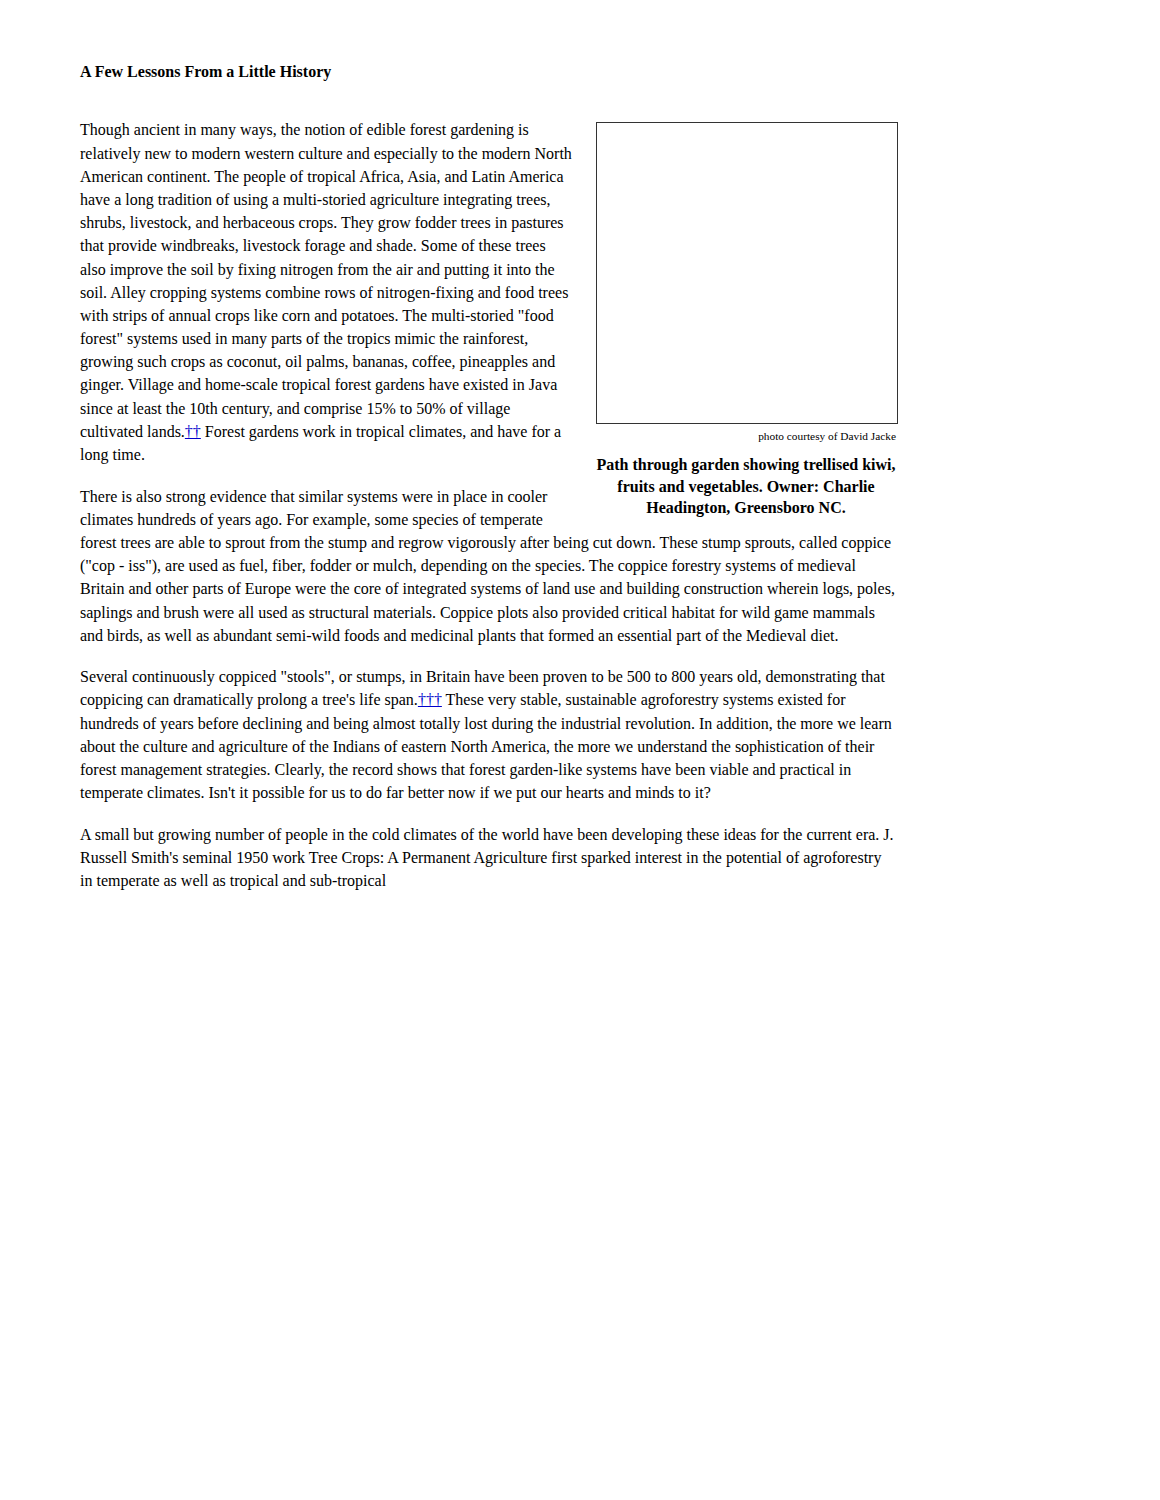A Few Lessons From a Little History
photo courtesy of David Jacke
Path through garden showing trellised kiwi, fruits and vegetables. Owner: Charlie Headington, Greensboro NC.
Though ancient in many ways, the notion of edible forest gardening is relatively new to modern western culture and especially to the modern North American continent. The people of tropical Africa, Asia, and Latin America have a long tradition of using a multi-storied agriculture integrating trees, shrubs, livestock, and herbaceous crops. They grow fodder trees in pastures that provide windbreaks, livestock forage and shade. Some of these trees also improve the soil by fixing nitrogen from the air and putting it into the soil. Alley cropping systems combine rows of nitrogen-fixing and food trees with strips of annual crops like corn and potatoes. The multi-storied "food forest" systems used in many parts of the tropics mimic the rainforest, growing such crops as coconut, oil palms, bananas, coffee, pineapples and ginger. Village and home-scale tropical forest gardens have existed in Java since at least the 10th century, and comprise 15% to 50% of village cultivated lands.†† Forest gardens work in tropical climates, and have for a long time.
There is also strong evidence that similar systems were in place in cooler climates hundreds of years ago. For example, some species of temperate forest trees are able to sprout from the stump and regrow vigorously after being cut down. These stump sprouts, called coppice ("cop - iss"), are used as fuel, fiber, fodder or mulch, depending on the species. The coppice forestry systems of medieval Britain and other parts of Europe were the core of integrated systems of land use and building construction wherein logs, poles, saplings and brush were all used as structural materials. Coppice plots also provided critical habitat for wild game mammals and birds, as well as abundant semi-wild foods and medicinal plants that formed an essential part of the Medieval diet.
Several continuously coppiced "stools", or stumps, in Britain have been proven to be 500 to 800 years old, demonstrating that coppicing can dramatically prolong a tree's life span.††† These very stable, sustainable agroforestry systems existed for hundreds of years before declining and being almost totally lost during the industrial revolution. In addition, the more we learn about the culture and agriculture of the Indians of eastern North America, the more we understand the sophistication of their forest management strategies. Clearly, the record shows that forest garden-like systems have been viable and practical in temperate climates. Isn't it possible for us to do far better now if we put our hearts and minds to it?
A small but growing number of people in the cold climates of the world have been developing these ideas for the current era. J. Russell Smith's seminal 1950 work Tree Crops: A Permanent Agriculture first sparked interest in the potential of agroforestry in temperate as well as tropical and sub-tropical